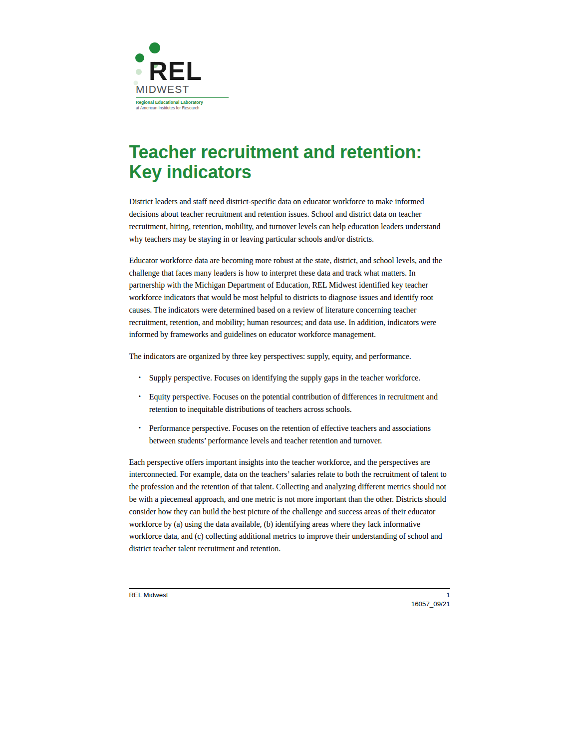REL MIDWEST Regional Educational Laboratory at American Institutes for Research
Teacher recruitment and retention:
Key indicators
District leaders and staff need district-specific data on educator workforce to make informed decisions about teacher recruitment and retention issues. School and district data on teacher recruitment, hiring, retention, mobility, and turnover levels can help education leaders understand why teachers may be staying in or leaving particular schools and/or districts.
Educator workforce data are becoming more robust at the state, district, and school levels, and the challenge that faces many leaders is how to interpret these data and track what matters. In partnership with the Michigan Department of Education, REL Midwest identified key teacher workforce indicators that would be most helpful to districts to diagnose issues and identify root causes. The indicators were determined based on a review of literature concerning teacher recruitment, retention, and mobility; human resources; and data use. In addition, indicators were informed by frameworks and guidelines on educator workforce management.
The indicators are organized by three key perspectives: supply, equity, and performance.
Supply perspective. Focuses on identifying the supply gaps in the teacher workforce.
Equity perspective. Focuses on the potential contribution of differences in recruitment and retention to inequitable distributions of teachers across schools.
Performance perspective. Focuses on the retention of effective teachers and associations between students’ performance levels and teacher retention and turnover.
Each perspective offers important insights into the teacher workforce, and the perspectives are interconnected. For example, data on the teachers’ salaries relate to both the recruitment of talent to the profession and the retention of that talent. Collecting and analyzing different metrics should not be with a piecemeal approach, and one metric is not more important than the other. Districts should consider how they can build the best picture of the challenge and success areas of their educator workforce by (a) using the data available, (b) identifying areas where they lack informative workforce data, and (c) collecting additional metrics to improve their understanding of school and district teacher talent recruitment and retention.
REL Midwest
1
16057_09/21